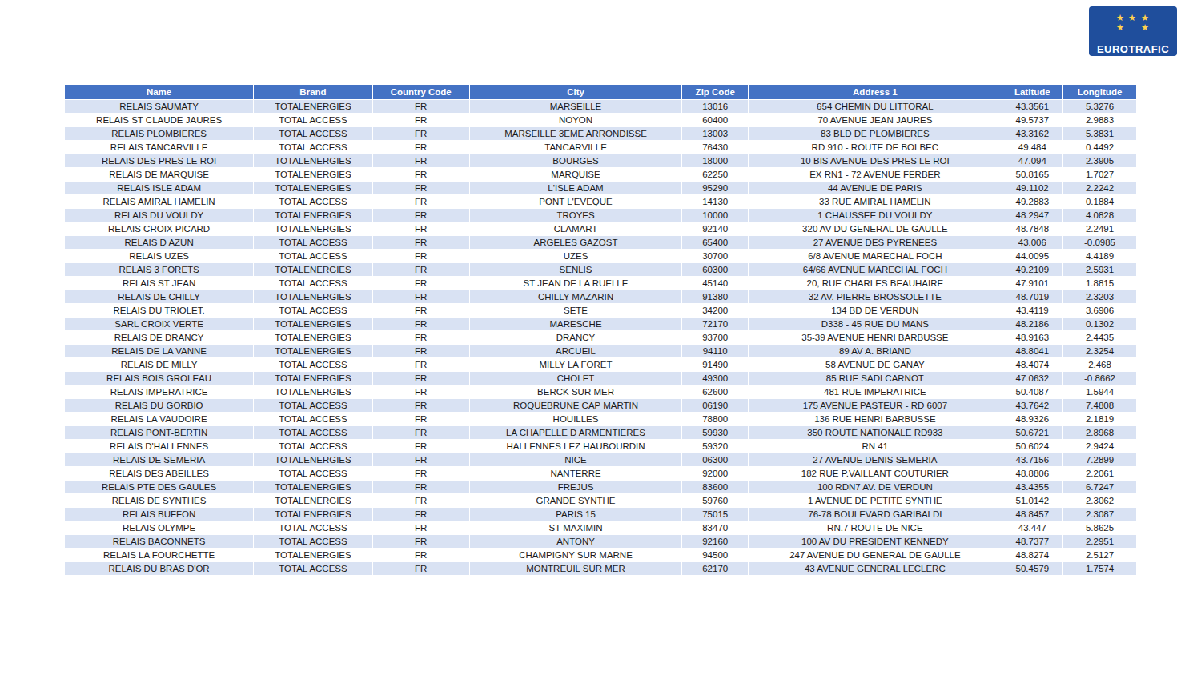★ ★ ★
★ ★
EUROTRAFIC
| Name | Brand | Country Code | City | Zip Code | Address 1 | Latitude | Longitude |
| --- | --- | --- | --- | --- | --- | --- | --- |
| RELAIS SAUMATY | TOTALENERGIES | FR | MARSEILLE | 13016 | 654 CHEMIN DU LITTORAL | 43.3561 | 5.3276 |
| RELAIS ST CLAUDE JAURES | TOTAL ACCESS | FR | NOYON | 60400 | 70 AVENUE JEAN JAURES | 49.5737 | 2.9883 |
| RELAIS PLOMBIERES | TOTAL ACCESS | FR | MARSEILLE 3EME ARRONDISSE | 13003 | 83 BLD DE PLOMBIERES | 43.3162 | 5.3831 |
| RELAIS TANCARVILLE | TOTAL ACCESS | FR | TANCARVILLE | 76430 | RD 910 - ROUTE DE BOLBEC | 49.484 | 0.4492 |
| RELAIS DES PRES LE ROI | TOTALENERGIES | FR | BOURGES | 18000 | 10 BIS AVENUE DES PRES LE ROI | 47.094 | 2.3905 |
| RELAIS DE MARQUISE | TOTALENERGIES | FR | MARQUISE | 62250 | EX RN1 - 72 AVENUE FERBER | 50.8165 | 1.7027 |
| RELAIS ISLE ADAM | TOTALENERGIES | FR | L'ISLE ADAM | 95290 | 44 AVENUE DE PARIS | 49.1102 | 2.2242 |
| RELAIS AMIRAL HAMELIN | TOTAL ACCESS | FR | PONT L'EVEQUE | 14130 | 33 RUE AMIRAL HAMELIN | 49.2883 | 0.1884 |
| RELAIS DU VOULDY | TOTALENERGIES | FR | TROYES | 10000 | 1 CHAUSSEE DU VOULDY | 48.2947 | 4.0828 |
| RELAIS CROIX PICARD | TOTALENERGIES | FR | CLAMART | 92140 | 320 AV DU GENERAL DE GAULLE | 48.7848 | 2.2491 |
| RELAIS D AZUN | TOTAL ACCESS | FR | ARGELES GAZOST | 65400 | 27 AVENUE DES PYRENEES | 43.006 | -0.0985 |
| RELAIS UZES | TOTAL ACCESS | FR | UZES | 30700 | 6/8 AVENUE MARECHAL FOCH | 44.0095 | 4.4189 |
| RELAIS 3 FORETS | TOTALENERGIES | FR | SENLIS | 60300 | 64/66 AVENUE MARECHAL FOCH | 49.2109 | 2.5931 |
| RELAIS ST JEAN | TOTAL ACCESS | FR | ST JEAN DE LA RUELLE | 45140 | 20, RUE CHARLES BEAUHAIRE | 47.9101 | 1.8815 |
| RELAIS DE CHILLY | TOTALENERGIES | FR | CHILLY MAZARIN | 91380 | 32 AV. PIERRE BROSSOLETTE | 48.7019 | 2.3203 |
| RELAIS DU TRIOLET. | TOTAL ACCESS | FR | SETE | 34200 | 134 BD DE VERDUN | 43.4119 | 3.6906 |
| SARL CROIX VERTE | TOTALENERGIES | FR | MARESCHE | 72170 | D338 - 45 RUE DU MANS | 48.2186 | 0.1302 |
| RELAIS DE DRANCY | TOTALENERGIES | FR | DRANCY | 93700 | 35-39 AVENUE HENRI BARBUSSE | 48.9163 | 2.4435 |
| RELAIS DE LA VANNE | TOTALENERGIES | FR | ARCUEIL | 94110 | 89 AV A. BRIAND | 48.8041 | 2.3254 |
| RELAIS DE MILLY | TOTAL ACCESS | FR | MILLY LA FORET | 91490 | 58 AVENUE DE GANAY | 48.4074 | 2.468 |
| RELAIS BOIS GROLEAU | TOTALENERGIES | FR | CHOLET | 49300 | 85 RUE SADI CARNOT | 47.0632 | -0.8662 |
| RELAIS IMPERATRICE | TOTALENERGIES | FR | BERCK SUR MER | 62600 | 481 RUE IMPERATRICE | 50.4087 | 1.5944 |
| RELAIS DU GORBIO | TOTAL ACCESS | FR | ROQUEBRUNE CAP MARTIN | 06190 | 175 AVENUE PASTEUR - RD 6007 | 43.7642 | 7.4808 |
| RELAIS LA VAUDOIRE | TOTAL ACCESS | FR | HOUILLES | 78800 | 136 RUE HENRI BARBUSSE | 48.9326 | 2.1819 |
| RELAIS PONT-BERTIN | TOTAL ACCESS | FR | LA CHAPELLE D ARMENTIERES | 59930 | 350 ROUTE NATIONALE RD933 | 50.6721 | 2.8968 |
| RELAIS D'HALLENNES | TOTAL ACCESS | FR | HALLENNES LEZ HAUBOURDIN | 59320 | RN 41 | 50.6024 | 2.9424 |
| RELAIS DE SEMERIA | TOTALENERGIES | FR | NICE | 06300 | 27 AVENUE DENIS SEMERIA | 43.7156 | 7.2899 |
| RELAIS DES ABEILLES | TOTAL ACCESS | FR | NANTERRE | 92000 | 182 RUE P.VAILLANT COUTURIER | 48.8806 | 2.2061 |
| RELAIS PTE DES GAULES | TOTALENERGIES | FR | FREJUS | 83600 | 100 RDN7 AV. DE VERDUN | 43.4355 | 6.7247 |
| RELAIS DE SYNTHES | TOTALENERGIES | FR | GRANDE SYNTHE | 59760 | 1 AVENUE DE PETITE SYNTHE | 51.0142 | 2.3062 |
| RELAIS BUFFON | TOTALENERGIES | FR | PARIS 15 | 75015 | 76-78 BOULEVARD GARIBALDI | 48.8457 | 2.3087 |
| RELAIS OLYMPE | TOTAL ACCESS | FR | ST MAXIMIN | 83470 | RN.7 ROUTE DE NICE | 43.447 | 5.8625 |
| RELAIS BACONNETS | TOTAL ACCESS | FR | ANTONY | 92160 | 100 AV DU PRESIDENT KENNEDY | 48.7377 | 2.2951 |
| RELAIS LA FOURCHETTE | TOTALENERGIES | FR | CHAMPIGNY SUR MARNE | 94500 | 247 AVENUE DU GENERAL DE GAULLE | 48.8274 | 2.5127 |
| RELAIS DU BRAS D'OR | TOTAL ACCESS | FR | MONTREUIL SUR MER | 62170 | 43 AVENUE GENERAL LECLERC | 50.4579 | 1.7574 |